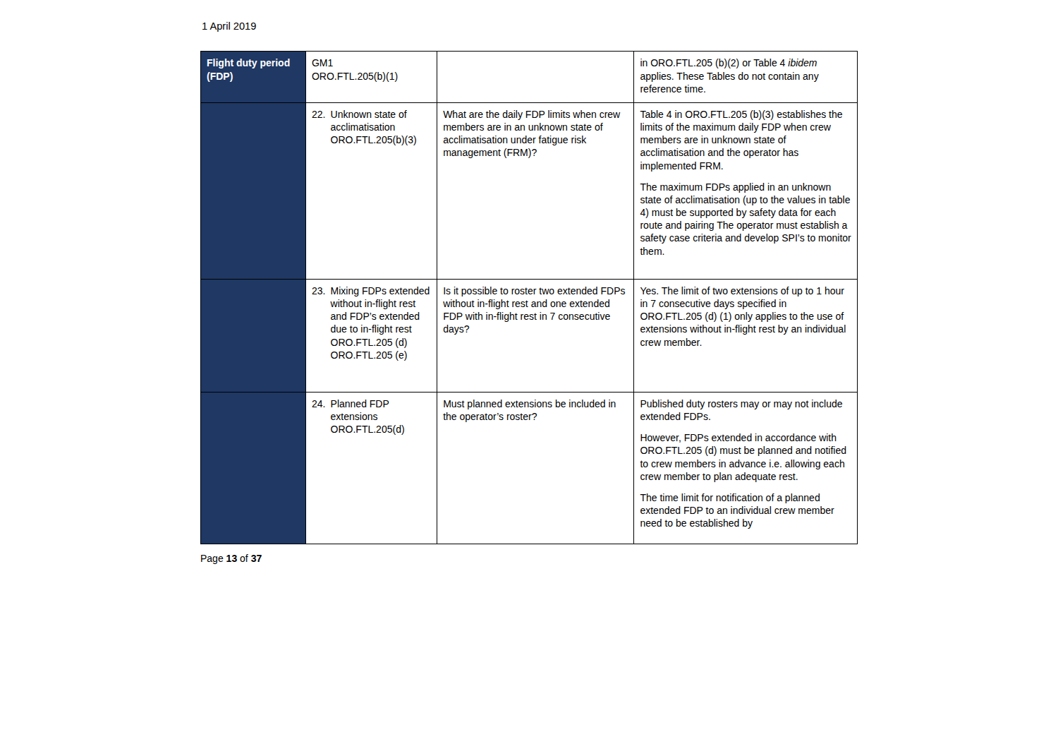1 April 2019
| Flight duty period (FDP) | GM1 ORO.FTL.205(b)(1) | | in ORO.FTL.205 (b)(2) or Table 4 ibidem applies. These Tables do not contain any reference time. |
| | 22. Unknown state of acclimatisation ORO.FTL.205(b)(3) | What are the daily FDP limits when crew members are in an unknown state of acclimatisation under fatigue risk management (FRM)? | Table 4 in ORO.FTL.205 (b)(3) establishes the limits of the maximum daily FDP when crew members are in unknown state of acclimatisation and the operator has implemented FRM. The maximum FDPs applied in an unknown state of acclimatisation (up to the values in table 4) must be supported by safety data for each route and pairing The operator must establish a safety case criteria and develop SPI’s to monitor them. |
| | 23. Mixing FDPs extended without in-flight rest and FDP’s extended due to in-flight rest ORO.FTL.205 (d) ORO.FTL.205 (e) | Is it possible to roster two extended FDPs without in-flight rest and one extended FDP with in-flight rest in 7 consecutive days? | Yes. The limit of two extensions of up to 1 hour in 7 consecutive days specified in ORO.FTL.205 (d) (1) only applies to the use of extensions without in-flight rest by an individual crew member. |
| | 24. Planned FDP extensions ORO.FTL.205(d) | Must planned extensions be included in the operator’s roster? | Published duty rosters may or may not include extended FDPs. However, FDPs extended in accordance with ORO.FTL.205 (d) must be planned and notified to crew members in advance i.e. allowing each crew member to plan adequate rest. The time limit for notification of a planned extended FDP to an individual crew member need to be established by |
Page 13 of 37